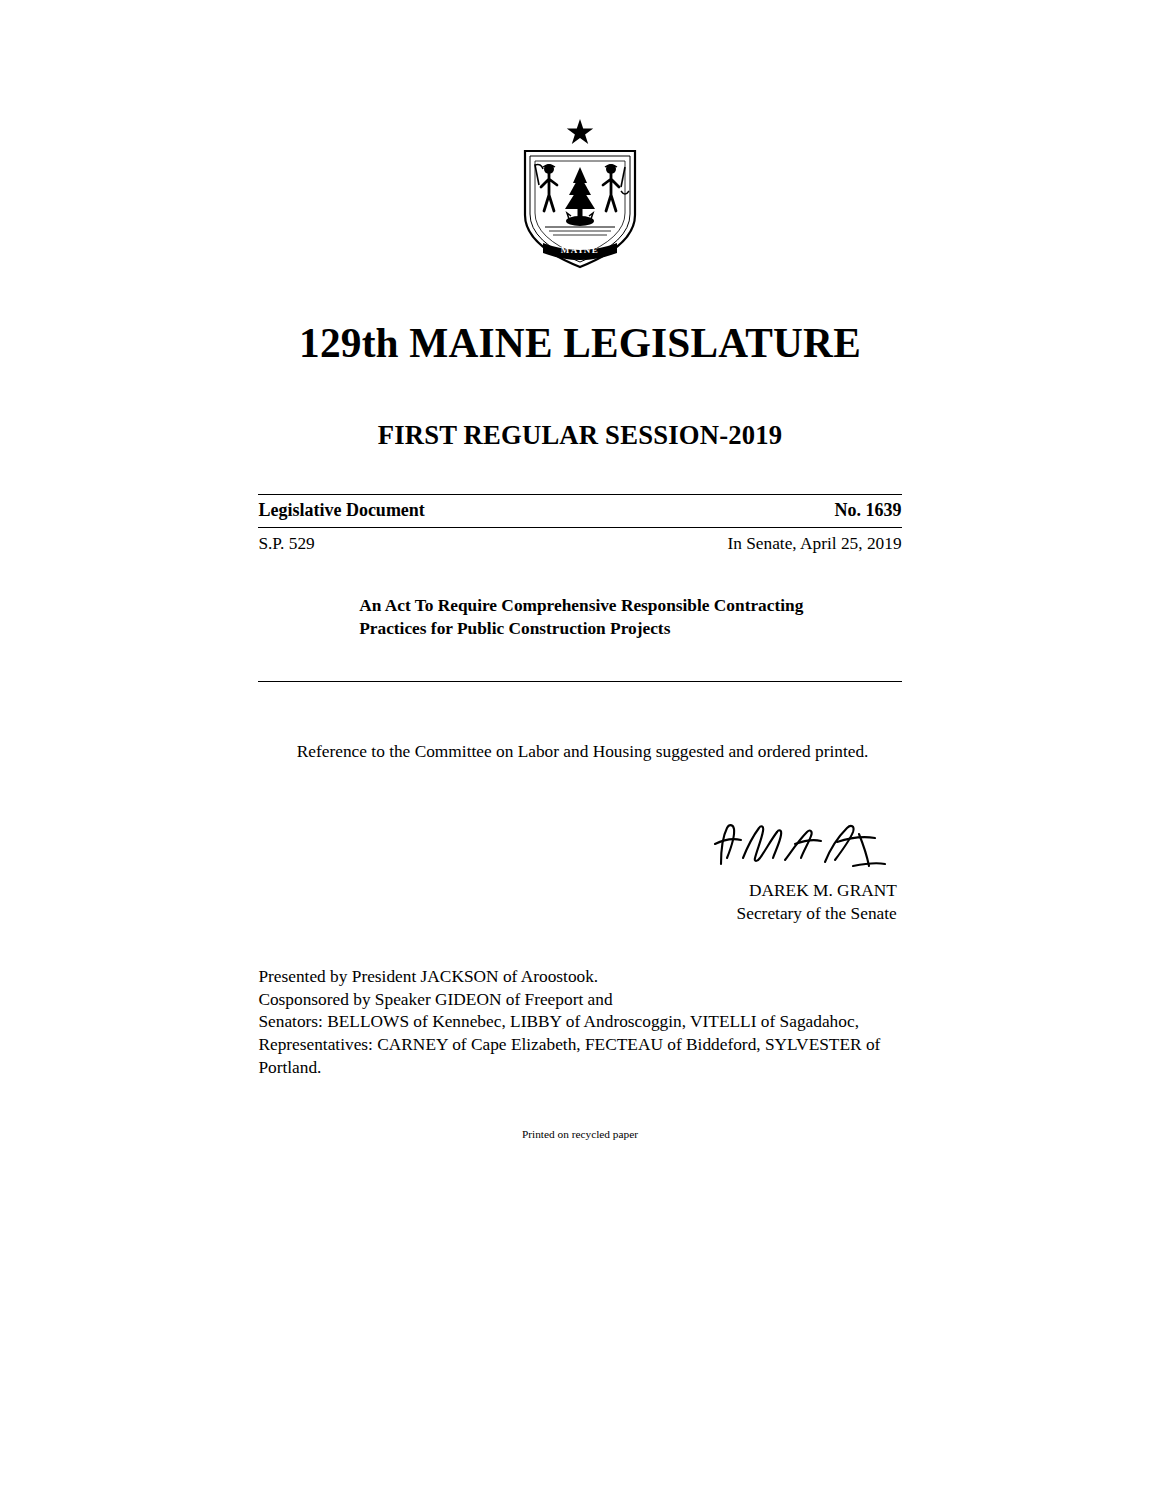MAINE
129th MAINE LEGISLATURE
FIRST REGULAR SESSION-2019
Legislative Document No. 1639
S.P. 529 In Senate, April 25, 2019
An Act To Require Comprehensive Responsible Contracting Practices for Public Construction Projects
Reference to the Committee on Labor and Housing suggested and ordered printed.
DAREK M. GRANT
Secretary of the Senate
Presented by President JACKSON of Aroostook.
Cosponsored by Speaker GIDEON of Freeport and
Senators: BELLOWS of Kennebec, LIBBY of Androscoggin, VITELLI of Sagadahoc,
Representatives: CARNEY of Cape Elizabeth, FECTEAU of Biddeford, SYLVESTER of
Portland.
Printed on recycled paper